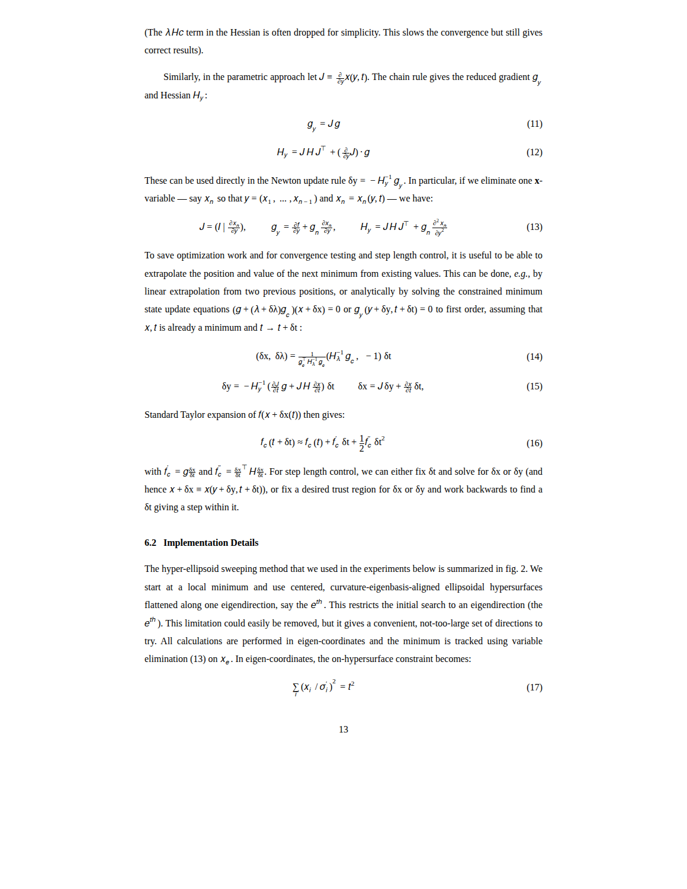(The λHc term in the Hessian is often dropped for simplicity. This slows the convergence but still gives correct results).
Similarly, in the parametric approach let J≡∂∂yx(y,t). The chain rule gives the reduced gradient gy and Hessian Hy:
gy = Jg
(11)
Hy = JHJ⊤ + (∂∂yJ) ·g
(12)
These can be used directly in the Newton update rule δy=−Hy−1gy. In particular, if we eliminate one x-variable — say xn so that y=(x1,...,xn−1) and xn=xn(y,t) — we have:
J= ( I|∂xn∂y ) , gy= ∂f∂y +gn ∂xn∂y , Hy= JHJ⊤ +gn ∂2xn∂y2
(13)
To save optimization work and for convergence testing and step length control, it is useful to be able to extrapolate the position and value of the next minimum from existing values. This can be done, e.g., by linear extrapolation from two previous positions, or analytically by solving the constrained minimum state update equations (g+(λ+δλ)gc)(x+δx)=0 or gy(y+δy,t+δt)=0 to first order, assuming that x,t is already a minimum and t→t+δt :
(δx,δλ) = 1gc⊤Hλ−1gc ( Hλ−1gc, −1 ) δt
(14)
δy=−Hy−1 ( ∂J∂tg +JH ∂x∂t ) δt δx=Jδy +∂x∂tδt,
(15)
Standard Taylor expansion of f(x+δx(t)) then gives:
fc(t+δt) ≈ fc(t) +fc′δt +12fc″δt2
(16)
with fc′=gδxδt and fc″=δxδt⊤Hδxδt. For step length control, we can either fix δt and solve for δx or δy (and hence x+δx≡x(y+δy,t+δt)), or fix a desired trust region for δx or δy and work backwards to find a δt giving a step within it.
6.2 Implementation Details
The hyper-ellipsoid sweeping method that we used in the experiments below is summarized in fig. 2. We start at a local minimum and use centered, curvature-eigenbasis-aligned ellipsoidal hypersurfaces flattened along one eigendirection, say the eth. This restricts the initial search to an eigendirection (the eth). This limitation could easily be removed, but it gives a convenient, not-too-large set of directions to try. All calculations are performed in eigen-coordinates and the minimum is tracked using variable elimination (13) on xe. In eigen-coordinates, the on-hypersurface constraint becomes:
∑i (xi/σi′)2 =t2
(17)
13